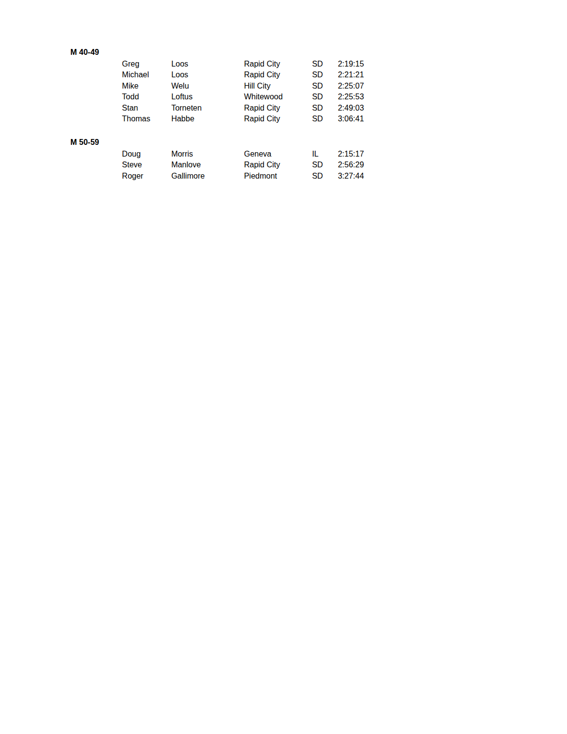M 40-49
| Greg | Loos | Rapid City | SD | 2:19:15 |
| Michael | Loos | Rapid City | SD | 2:21:21 |
| Mike | Welu | Hill City | SD | 2:25:07 |
| Todd | Loftus | Whitewood | SD | 2:25:53 |
| Stan | Torneten | Rapid City | SD | 2:49:03 |
| Thomas | Habbe | Rapid City | SD | 3:06:41 |
M 50-59
| Doug | Morris | Geneva | IL | 2:15:17 |
| Steve | Manlove | Rapid City | SD | 2:56:29 |
| Roger | Gallimore | Piedmont | SD | 3:27:44 |